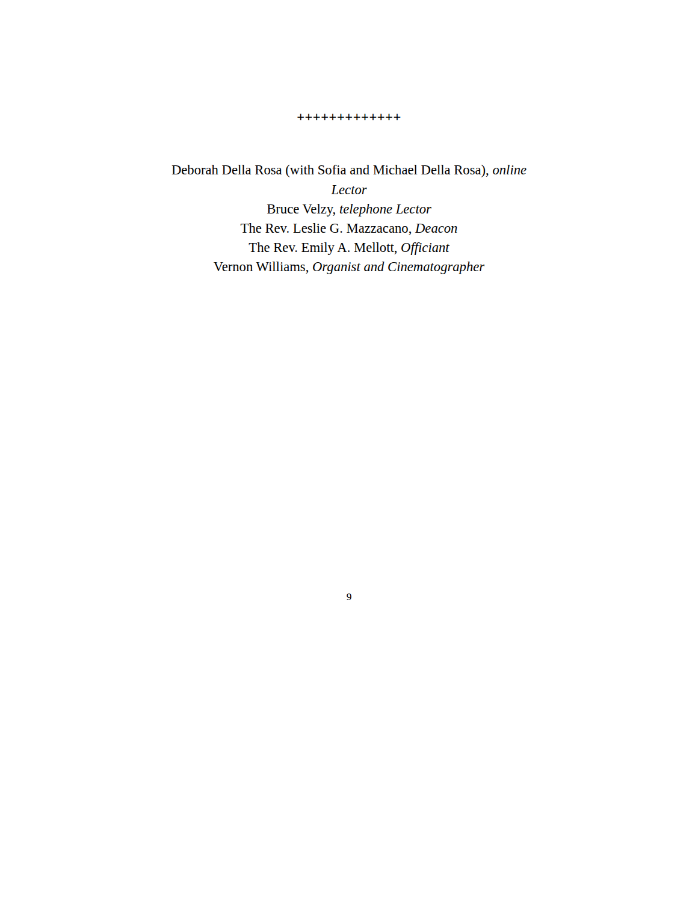+++++++++++++
Deborah Della Rosa (with Sofia and Michael Della Rosa), online Lector
Bruce Velzy, telephone Lector
The Rev. Leslie G. Mazzacano, Deacon
The Rev. Emily A. Mellott, Officiant
Vernon Williams, Organist and Cinematographer
9